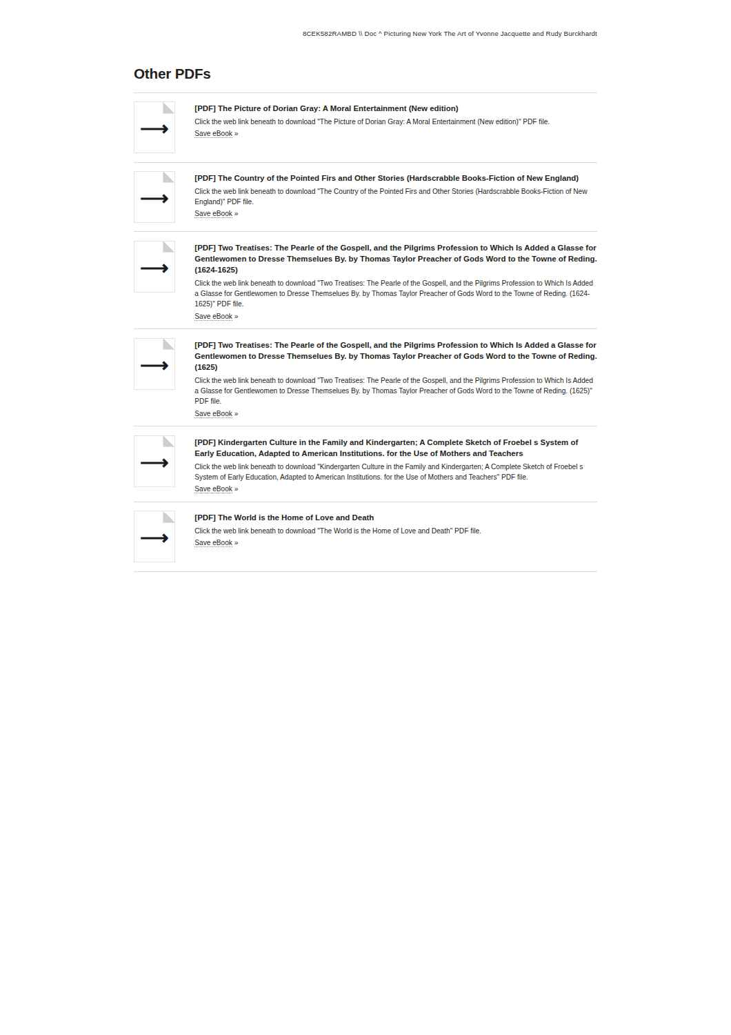8CEK582RAMBD \\ Doc ^ Picturing New York The Art of Yvonne Jacquette and Rudy Burckhardt
Other PDFs
⟶
[PDF] The Picture of Dorian Gray: A Moral Entertainment (New edition)
Click the web link beneath to download "The Picture of Dorian Gray: A Moral Entertainment (New edition)" PDF file.
Save eBook »
⟶
[PDF] The Country of the Pointed Firs and Other Stories (Hardscrabble Books-Fiction of New England)
Click the web link beneath to download "The Country of the Pointed Firs and Other Stories (Hardscrabble Books-Fiction of New England)" PDF file.
Save eBook »
⟶
[PDF] Two Treatises: The Pearle of the Gospell, and the Pilgrims Profession to Which Is Added a Glasse for Gentlewomen to Dresse Themselues By. by Thomas Taylor Preacher of Gods Word to the Towne of Reding. (1624-1625)
Click the web link beneath to download "Two Treatises: The Pearle of the Gospell, and the Pilgrims Profession to Which Is Added a Glasse for Gentlewomen to Dresse Themselues By. by Thomas Taylor Preacher of Gods Word to the Towne of Reding. (1624-1625)" PDF file.
Save eBook »
⟶
[PDF] Two Treatises: The Pearle of the Gospell, and the Pilgrims Profession to Which Is Added a Glasse for Gentlewomen to Dresse Themselues By. by Thomas Taylor Preacher of Gods Word to the Towne of Reding. (1625)
Click the web link beneath to download "Two Treatises: The Pearle of the Gospell, and the Pilgrims Profession to Which Is Added a Glasse for Gentlewomen to Dresse Themselues By. by Thomas Taylor Preacher of Gods Word to the Towne of Reding. (1625)" PDF file.
Save eBook »
⟶
[PDF] Kindergarten Culture in the Family and Kindergarten; A Complete Sketch of Froebel s System of Early Education, Adapted to American Institutions. for the Use of Mothers and Teachers
Click the web link beneath to download "Kindergarten Culture in the Family and Kindergarten; A Complete Sketch of Froebel s System of Early Education, Adapted to American Institutions. for the Use of Mothers and Teachers" PDF file.
Save eBook »
⟶
[PDF] The World is the Home of Love and Death
Click the web link beneath to download "The World is the Home of Love and Death" PDF file.
Save eBook »